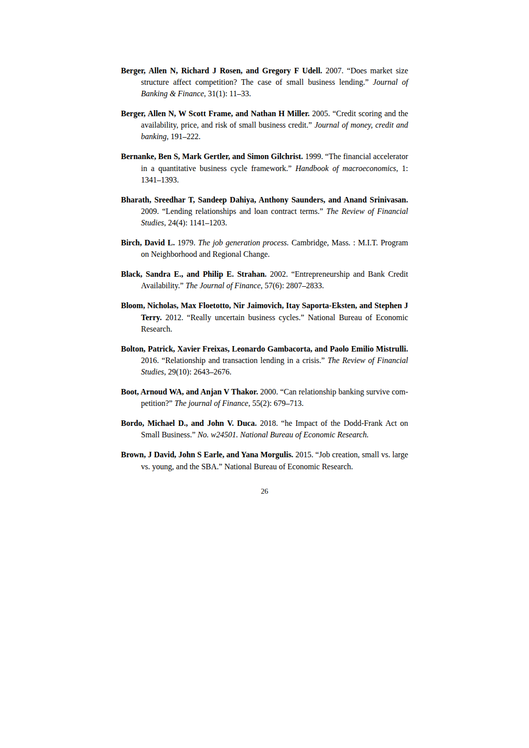Berger, Allen N, Richard J Rosen, and Gregory F Udell. 2007. “Does market size structure affect competition? The case of small business lending.” Journal of Banking & Finance, 31(1): 11–33.
Berger, Allen N, W Scott Frame, and Nathan H Miller. 2005. “Credit scoring and the availability, price, and risk of small business credit.” Journal of money, credit and banking, 191–222.
Bernanke, Ben S, Mark Gertler, and Simon Gilchrist. 1999. “The financial accelerator in a quantitative business cycle framework.” Handbook of macroeconomics, 1: 1341–1393.
Bharath, Sreedhar T, Sandeep Dahiya, Anthony Saunders, and Anand Srinivasan. 2009. “Lending relationships and loan contract terms.” The Review of Financial Studies, 24(4): 1141–1203.
Birch, David L. 1979. The job generation process. Cambridge, Mass. : M.I.T. Program on Neighborhood and Regional Change.
Black, Sandra E., and Philip E. Strahan. 2002. “Entrepreneurship and Bank Credit Availability.” The Journal of Finance, 57(6): 2807–2833.
Bloom, Nicholas, Max Floetotto, Nir Jaimovich, Itay Saporta-Eksten, and Stephen J Terry. 2012. “Really uncertain business cycles.” National Bureau of Economic Research.
Bolton, Patrick, Xavier Freixas, Leonardo Gambacorta, and Paolo Emilio Mistrulli. 2016. “Relationship and transaction lending in a crisis.” The Review of Financial Studies, 29(10): 2643–2676.
Boot, Arnoud WA, and Anjan V Thakor. 2000. “Can relationship banking survive competition?” The journal of Finance, 55(2): 679–713.
Bordo, Michael D., and John V. Duca. 2018. “he Impact of the Dodd-Frank Act on Small Business.” No. w24501. National Bureau of Economic Research.
Brown, J David, John S Earle, and Yana Morgulis. 2015. “Job creation, small vs. large vs. young, and the SBA.” National Bureau of Economic Research.
26